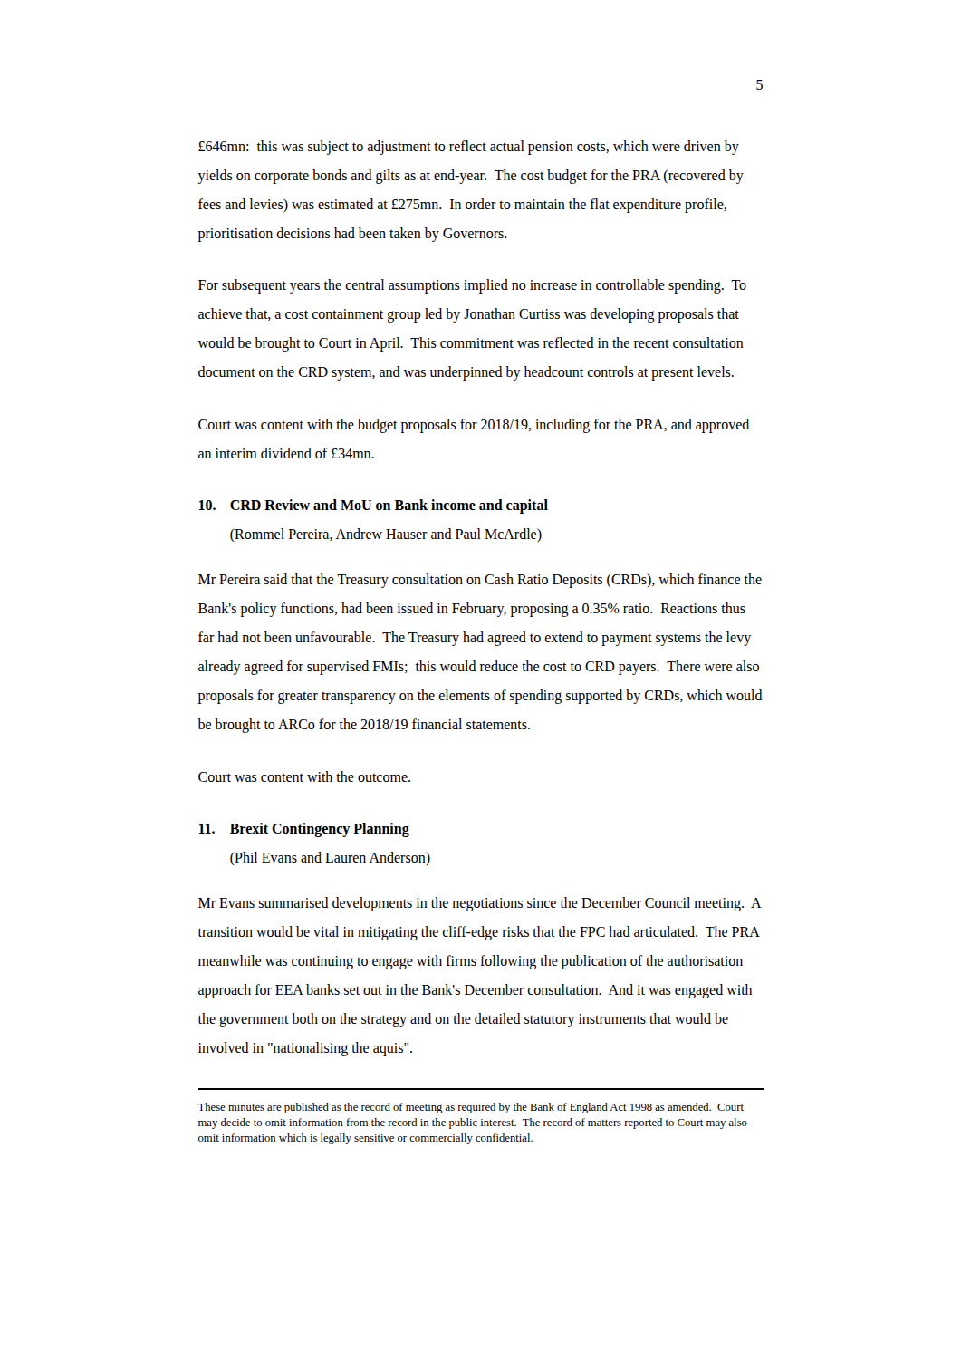5
£646mn: this was subject to adjustment to reflect actual pension costs, which were driven by yields on corporate bonds and gilts as at end-year. The cost budget for the PRA (recovered by fees and levies) was estimated at £275mn. In order to maintain the flat expenditure profile, prioritisation decisions had been taken by Governors.
For subsequent years the central assumptions implied no increase in controllable spending. To achieve that, a cost containment group led by Jonathan Curtiss was developing proposals that would be brought to Court in April. This commitment was reflected in the recent consultation document on the CRD system, and was underpinned by headcount controls at present levels.
Court was content with the budget proposals for 2018/19, including for the PRA, and approved an interim dividend of £34mn.
10. CRD Review and MoU on Bank income and capital
(Rommel Pereira, Andrew Hauser and Paul McArdle)
Mr Pereira said that the Treasury consultation on Cash Ratio Deposits (CRDs), which finance the Bank's policy functions, had been issued in February, proposing a 0.35% ratio. Reactions thus far had not been unfavourable. The Treasury had agreed to extend to payment systems the levy already agreed for supervised FMIs; this would reduce the cost to CRD payers. There were also proposals for greater transparency on the elements of spending supported by CRDs, which would be brought to ARCo for the 2018/19 financial statements.
Court was content with the outcome.
11. Brexit Contingency Planning
(Phil Evans and Lauren Anderson)
Mr Evans summarised developments in the negotiations since the December Council meeting. A transition would be vital in mitigating the cliff-edge risks that the FPC had articulated. The PRA meanwhile was continuing to engage with firms following the publication of the authorisation approach for EEA banks set out in the Bank's December consultation. And it was engaged with the government both on the strategy and on the detailed statutory instruments that would be involved in "nationalising the aquis".
These minutes are published as the record of meeting as required by the Bank of England Act 1998 as amended. Court may decide to omit information from the record in the public interest. The record of matters reported to Court may also omit information which is legally sensitive or commercially confidential.